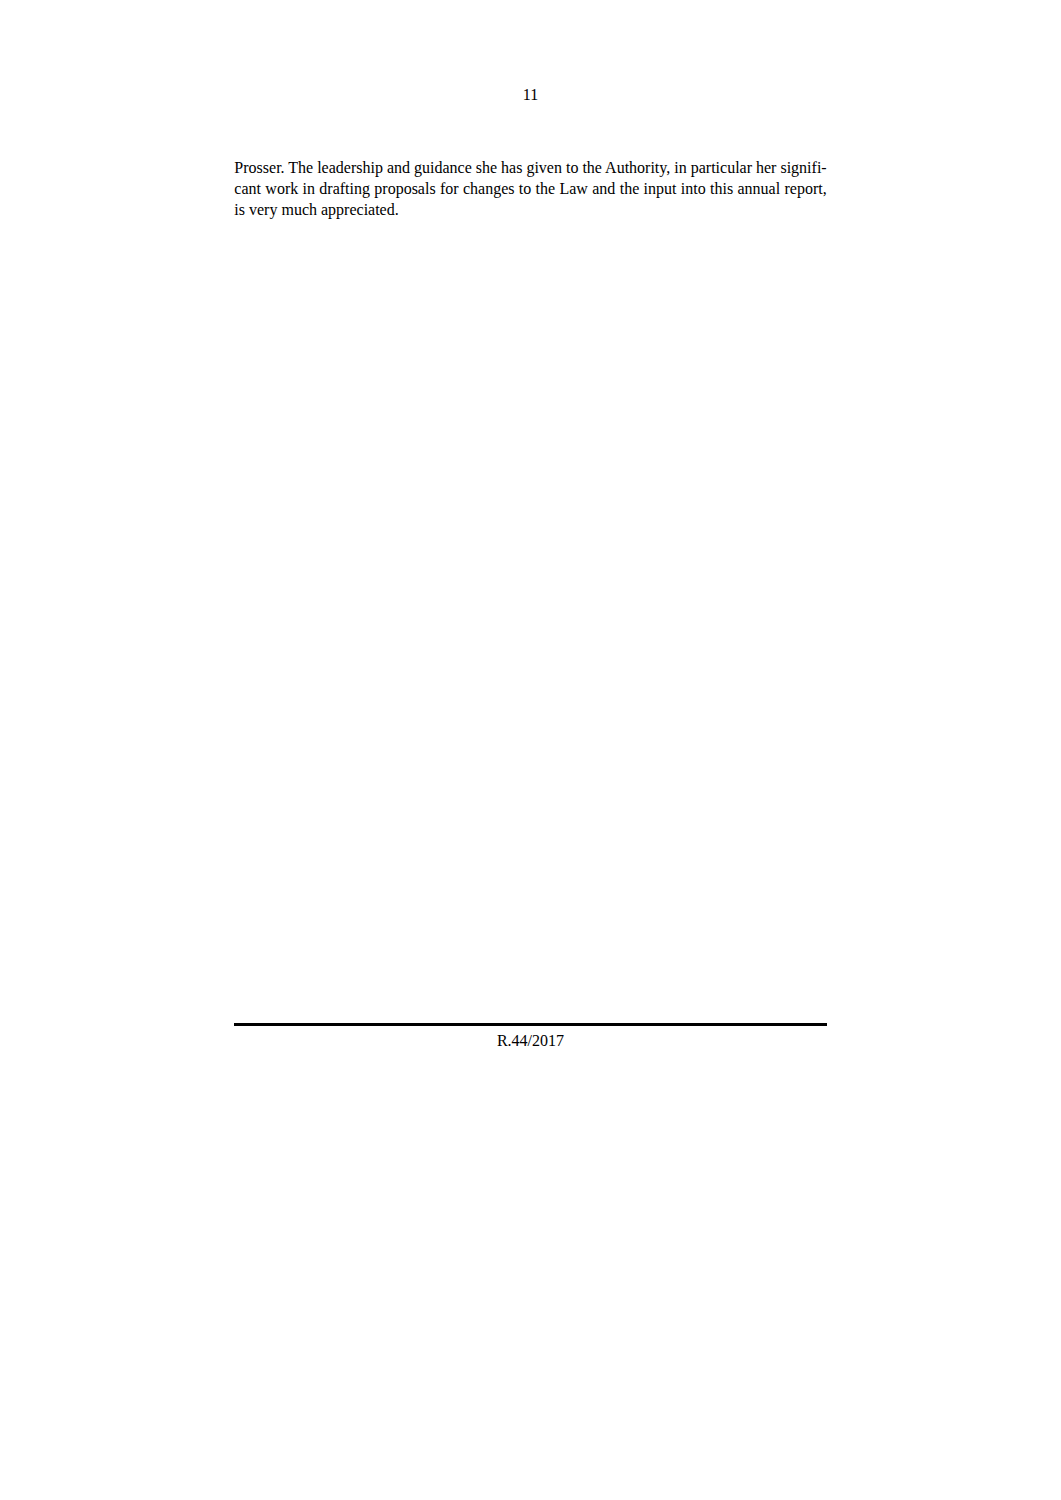11
Prosser. The leadership and guidance she has given to the Authority, in particular her significant work in drafting proposals for changes to the Law and the input into this annual report, is very much appreciated.
R.44/2017